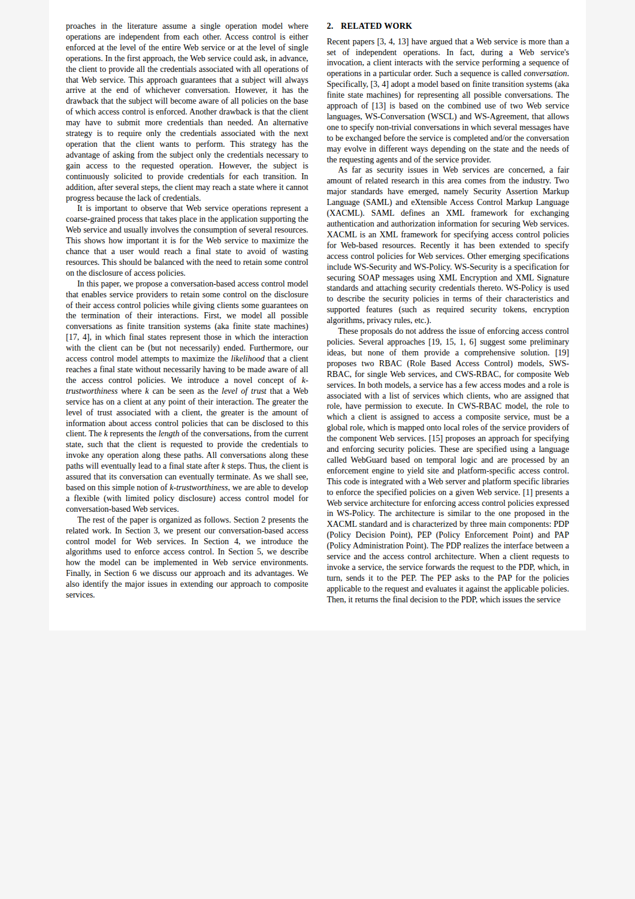proaches in the literature assume a single operation model where operations are independent from each other. Access control is either enforced at the level of the entire Web service or at the level of single operations. In the first approach, the Web service could ask, in advance, the client to provide all the credentials associated with all operations of that Web service. This approach guarantees that a subject will always arrive at the end of whichever conversation. However, it has the drawback that the subject will become aware of all policies on the base of which access control is enforced. Another drawback is that the client may have to submit more credentials than needed. An alternative strategy is to require only the credentials associated with the next operation that the client wants to perform. This strategy has the advantage of asking from the subject only the credentials necessary to gain access to the requested operation. However, the subject is continuously solicited to provide credentials for each transition. In addition, after several steps, the client may reach a state where it cannot progress because the lack of credentials.
It is important to observe that Web service operations represent a coarse-grained process that takes place in the application supporting the Web service and usually involves the consumption of several resources. This shows how important it is for the Web service to maximize the chance that a user would reach a final state to avoid of wasting resources. This should be balanced with the need to retain some control on the disclosure of access policies.
In this paper, we propose a conversation-based access control model that enables service providers to retain some control on the disclosure of their access control policies while giving clients some guarantees on the termination of their interactions. First, we model all possible conversations as finite transition systems (aka finite state machines) [17, 4], in which final states represent those in which the interaction with the client can be (but not necessarily) ended. Furthermore, our access control model attempts to maximize the likelihood that a client reaches a final state without necessarily having to be made aware of all the access control policies. We introduce a novel concept of k-trustworthiness where k can be seen as the level of trust that a Web service has on a client at any point of their interaction. The greater the level of trust associated with a client, the greater is the amount of information about access control policies that can be disclosed to this client. The k represents the length of the conversations, from the current state, such that the client is requested to provide the credentials to invoke any operation along these paths. All conversations along these paths will eventually lead to a final state after k steps. Thus, the client is assured that its conversation can eventually terminate. As we shall see, based on this simple notion of k-trustworthiness, we are able to develop a flexible (with limited policy disclosure) access control model for conversation-based Web services.
The rest of the paper is organized as follows. Section 2 presents the related work. In Section 3, we present our conversation-based access control model for Web services. In Section 4, we introduce the algorithms used to enforce access control. In Section 5, we describe how the model can be implemented in Web service environments. Finally, in Section 6 we discuss our approach and its advantages. We also identify the major issues in extending our approach to composite services.
2. RELATED WORK
Recent papers [3, 4, 13] have argued that a Web service is more than a set of independent operations. In fact, during a Web service's invocation, a client interacts with the service performing a sequence of operations in a particular order. Such a sequence is called conversation. Specifically, [3, 4] adopt a model based on finite transition systems (aka finite state machines) for representing all possible conversations. The approach of [13] is based on the combined use of two Web service languages, WS-Conversation (WSCL) and WS-Agreement, that allows one to specify non-trivial conversations in which several messages have to be exchanged before the service is completed and/or the conversation may evolve in different ways depending on the state and the needs of the requesting agents and of the service provider.
As far as security issues in Web services are concerned, a fair amount of related research in this area comes from the industry. Two major standards have emerged, namely Security Assertion Markup Language (SAML) and eXtensible Access Control Markup Language (XACML). SAML defines an XML framework for exchanging authentication and authorization information for securing Web services. XACML is an XML framework for specifying access control policies for Web-based resources. Recently it has been extended to specify access control policies for Web services. Other emerging specifications include WS-Security and WS-Policy. WS-Security is a specification for securing SOAP messages using XML Encryption and XML Signature standards and attaching security credentials thereto. WS-Policy is used to describe the security policies in terms of their characteristics and supported features (such as required security tokens, encryption algorithms, privacy rules, etc.).
These proposals do not address the issue of enforcing access control policies. Several approaches [19, 15, 1, 6] suggest some preliminary ideas, but none of them provide a comprehensive solution. [19] proposes two RBAC (Role Based Access Control) models, SWS-RBAC, for single Web services, and CWS-RBAC, for composite Web services. In both models, a service has a few access modes and a role is associated with a list of services which clients, who are assigned that role, have permission to execute. In CWS-RBAC model, the role to which a client is assigned to access a composite service, must be a global role, which is mapped onto local roles of the service providers of the component Web services. [15] proposes an approach for specifying and enforcing security policies. These are specified using a language called WebGuard based on temporal logic and are processed by an enforcement engine to yield site and platform-specific access control. This code is integrated with a Web server and platform specific libraries to enforce the specified policies on a given Web service. [1] presents a Web service architecture for enforcing access control policies expressed in WS-Policy. The architecture is similar to the one proposed in the XACML standard and is characterized by three main components: PDP (Policy Decision Point), PEP (Policy Enforcement Point) and PAP (Policy Administration Point). The PDP realizes the interface between a service and the access control architecture. When a client requests to invoke a service, the service forwards the request to the PDP, which, in turn, sends it to the PEP. The PEP asks to the PAP for the policies applicable to the request and evaluates it against the applicable policies. Then, it returns the final decision to the PDP, which issues the service